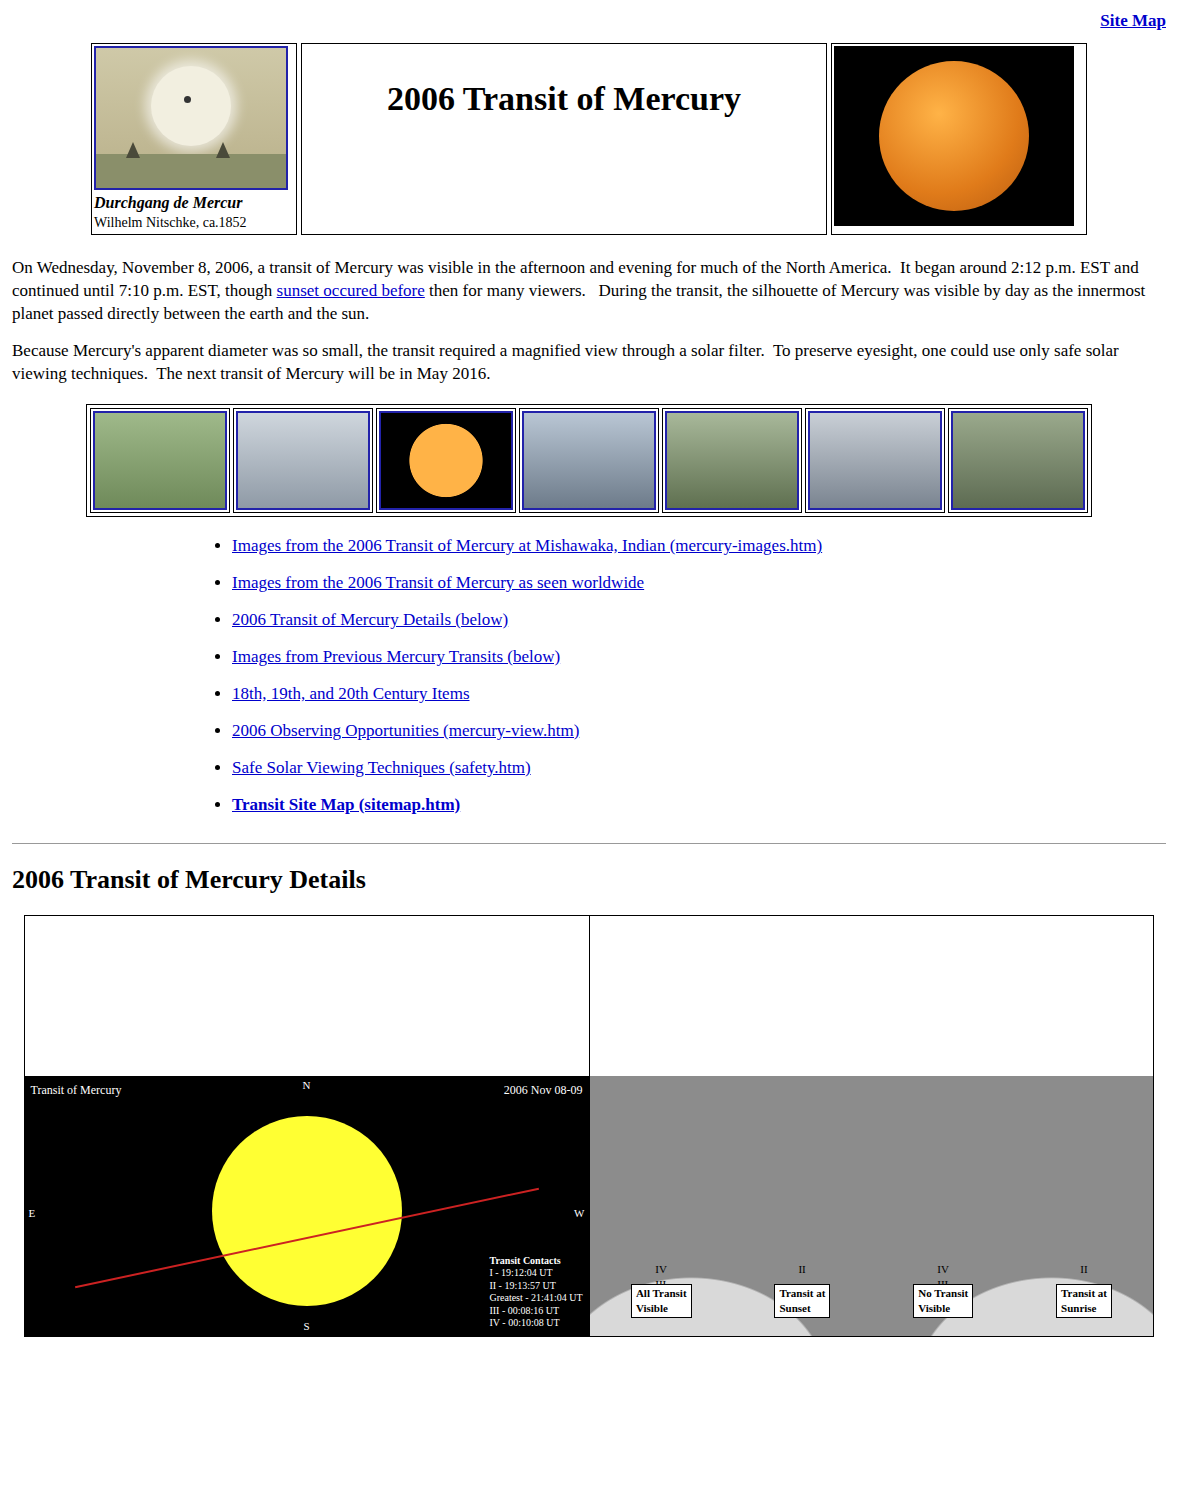Site Map
| Durchgang de Mercur Wilhelm Nitschke, ca.1852 | 2006 Transit of Mercury | |
On Wednesday, November 8, 2006, a transit of Mercury was visible in the afternoon and evening for much of the North America. It began around 2:12 p.m. EST and continued until 7:10 p.m. EST, though sunset occured before then for many viewers. During the transit, the silhouette of Mercury was visible by day as the innermost planet passed directly between the earth and the sun.
Because Mercury's apparent diameter was so small, the transit required a magnified view through a solar filter. To preserve eyesight, one could use only safe solar viewing techniques. The next transit of Mercury will be in May 2016.
Images from the 2006 Transit of Mercury at Mishawaka, Indian (mercury-images.htm)
Images from the 2006 Transit of Mercury as seen worldwide
2006 Transit of Mercury Details (below)
Images from Previous Mercury Transits (below)
18th, 19th, and 20th Century Items
2006 Observing Opportunities (mercury-view.htm)
Safe Solar Viewing Techniques (safety.htm)
Transit Site Map (sitemap.htm)
2006 Transit of Mercury Details
| Transit of Mercury 2006 Nov 08-09 N S E W Transit Contacts I - 19:12:04 UT II - 19:13:57 UT Greatest - 21:41:04 UT III - 00:08:16 UT IV - 00:10:08 UT | IV III II IV III II All Transit Visible Transit at Sunset No Transit Visible Transit at Sunrise |